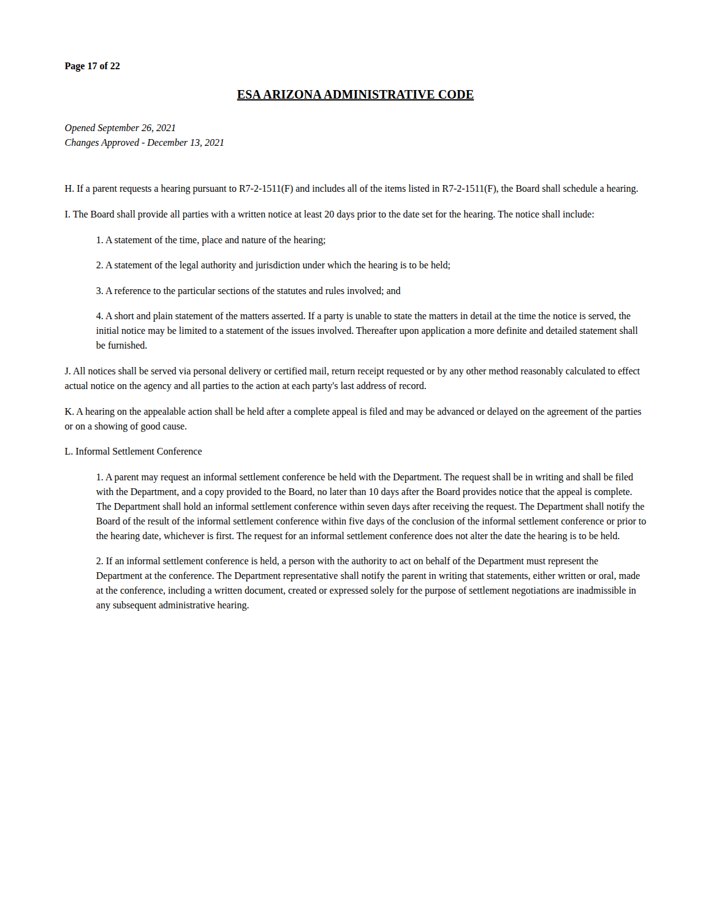Page 17 of 22
ESA ARIZONA ADMINISTRATIVE CODE
Opened September 26, 2021
Changes Approved - December 13, 2021
H. If a parent requests a hearing pursuant to R7-2-1511(F) and includes all of the items listed in R7-2-1511(F), the Board shall schedule a hearing.
I. The Board shall provide all parties with a written notice at least 20 days prior to the date set for the hearing. The notice shall include:
1. A statement of the time, place and nature of the hearing;
2. A statement of the legal authority and jurisdiction under which the hearing is to be held;
3. A reference to the particular sections of the statutes and rules involved; and
4. A short and plain statement of the matters asserted. If a party is unable to state the matters in detail at the time the notice is served, the initial notice may be limited to a statement of the issues involved. Thereafter upon application a more definite and detailed statement shall be furnished.
J. All notices shall be served via personal delivery or certified mail, return receipt requested or by any other method reasonably calculated to effect actual notice on the agency and all parties to the action at each party's last address of record.
K. A hearing on the appealable action shall be held after a complete appeal is filed and may be advanced or delayed on the agreement of the parties or on a showing of good cause.
L. Informal Settlement Conference
1. A parent may request an informal settlement conference be held with the Department. The request shall be in writing and shall be filed with the Department, and a copy provided to the Board, no later than 10 days after the Board provides notice that the appeal is complete. The Department shall hold an informal settlement conference within seven days after receiving the request. The Department shall notify the Board of the result of the informal settlement conference within five days of the conclusion of the informal settlement conference or prior to the hearing date, whichever is first. The request for an informal settlement conference does not alter the date the hearing is to be held.
2. If an informal settlement conference is held, a person with the authority to act on behalf of the Department must represent the Department at the conference. The Department representative shall notify the parent in writing that statements, either written or oral, made at the conference, including a written document, created or expressed solely for the purpose of settlement negotiations are inadmissible in any subsequent administrative hearing.